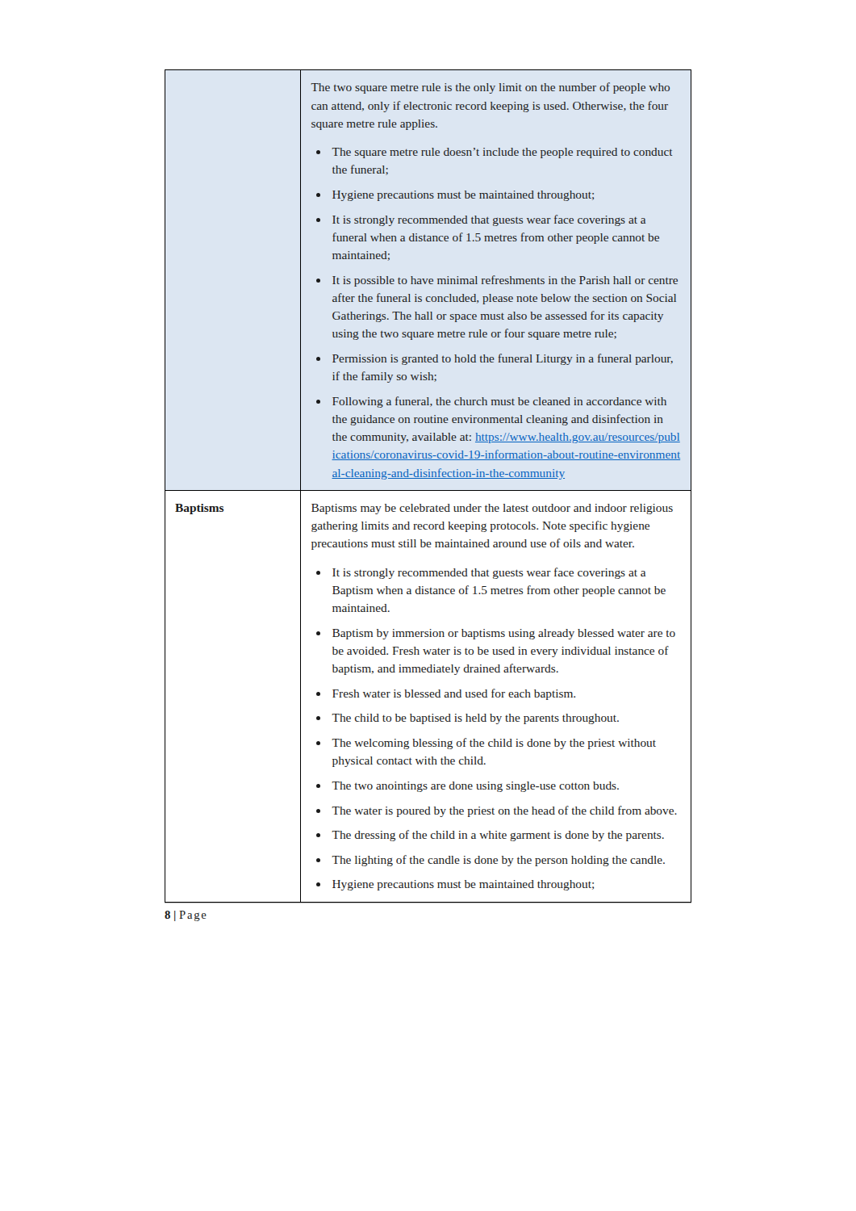| | The two square metre rule is the only limit on the number of people who can attend, only if electronic record keeping is used. Otherwise, the four square metre rule applies. The square metre rule doesn’t include the people required to conduct the funeral; Hygiene precautions must be maintained throughout; It is strongly recommended that guests wear face coverings at a funeral when a distance of 1.5 metres from other people cannot be maintained; It is possible to have minimal refreshments in the Parish hall or centre after the funeral is concluded, please note below the section on Social Gatherings. The hall or space must also be assessed for its capacity using the two square metre rule or four square metre rule; Permission is granted to hold the funeral Liturgy in a funeral parlour, if the family so wish; Following a funeral, the church must be cleaned in accordance with the guidance on routine environmental cleaning and disinfection in the community, available at: https://www.health.gov.au/resources/publications/coronavirus-covid-19-information-about-routine-environmental-cleaning-and-disinfection-in-the-community |
| Baptisms | Baptisms may be celebrated under the latest outdoor and indoor religious gathering limits and record keeping protocols. Note specific hygiene precautions must still be maintained around use of oils and water. It is strongly recommended that guests wear face coverings at a Baptism when a distance of 1.5 metres from other people cannot be maintained. Baptism by immersion or baptisms using already blessed water are to be avoided. Fresh water is to be used in every individual instance of baptism, and immediately drained afterwards. Fresh water is blessed and used for each baptism. The child to be baptised is held by the parents throughout. The welcoming blessing of the child is done by the priest without physical contact with the child. The two anointings are done using single-use cotton buds. The water is poured by the priest on the head of the child from above. The dressing of the child in a white garment is done by the parents. The lighting of the candle is done by the person holding the candle. Hygiene precautions must be maintained throughout; |
8 | Page